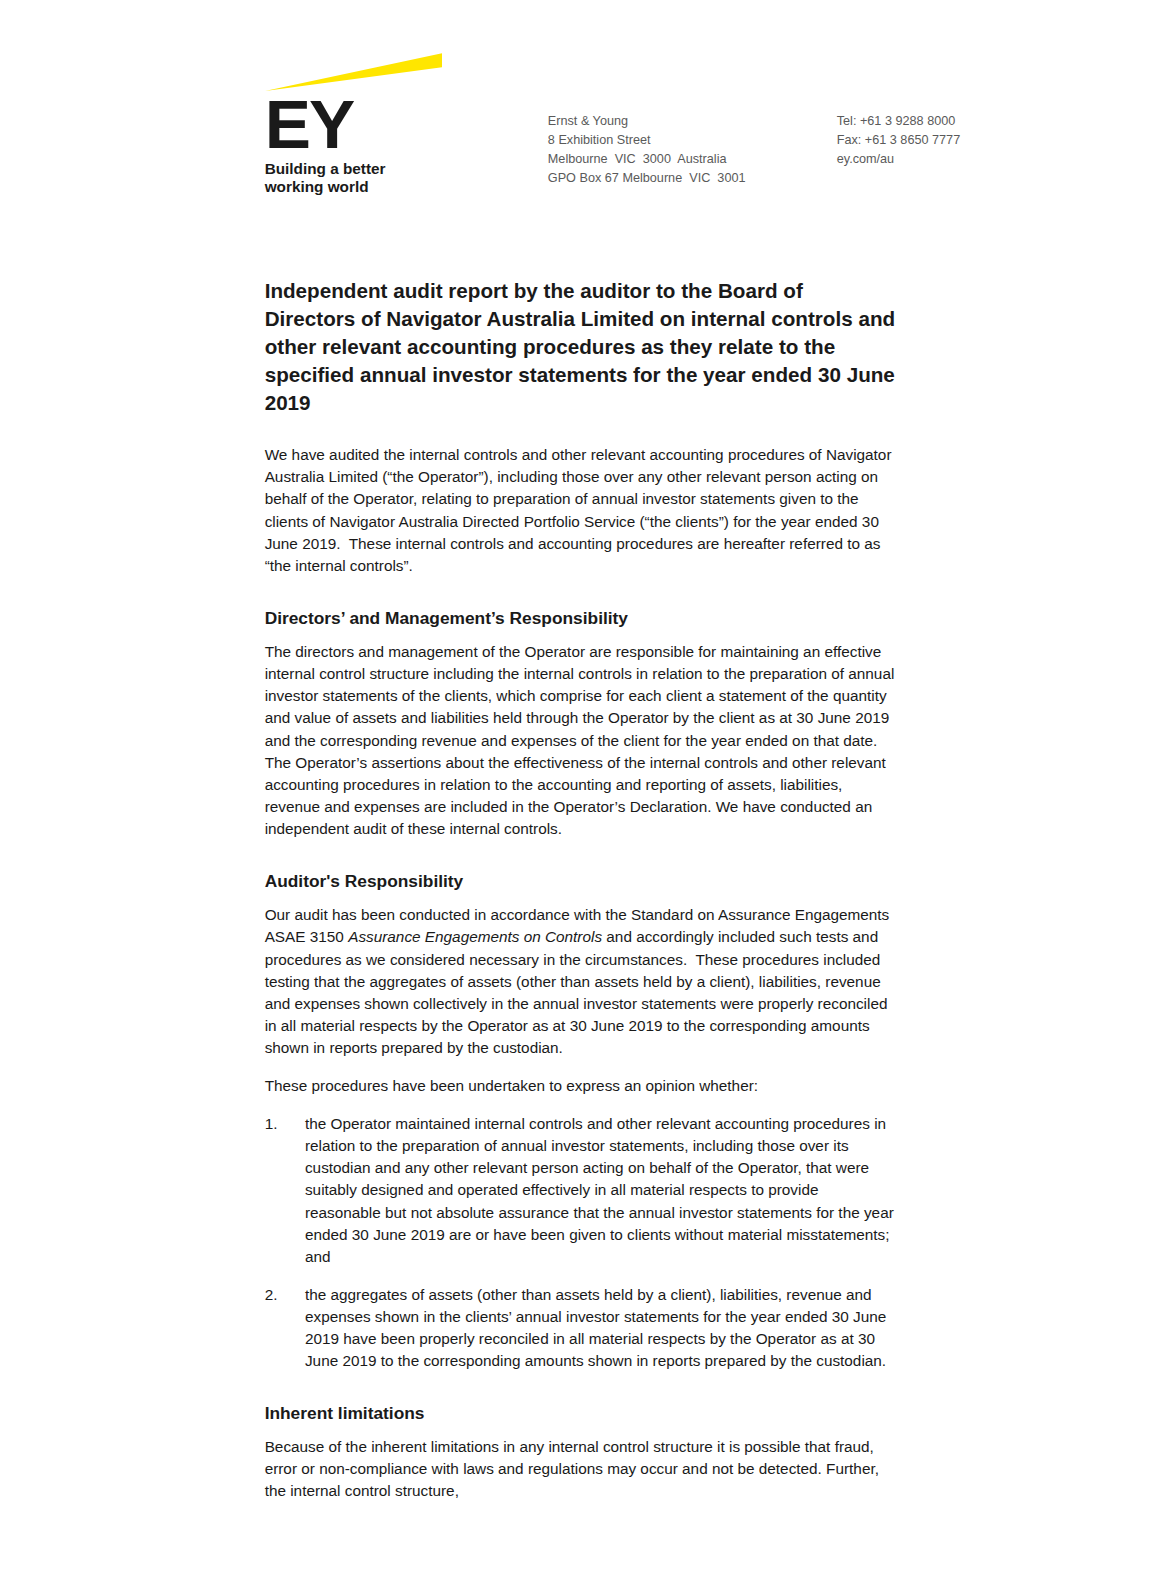EY
Building a better
working world
Ernst & Young
8 Exhibition Street
Melbourne VIC 3000 Australia
GPO Box 67 Melbourne VIC 3001
Tel: +61 3 9288 8000
Fax: +61 3 8650 7777
ey.com/au
Independent audit report by the auditor to the Board of Directors of Navigator Australia Limited on internal controls and other relevant accounting procedures as they relate to the specified annual investor statements for the year ended 30 June 2019
We have audited the internal controls and other relevant accounting procedures of Navigator Australia Limited (“the Operator”), including those over any other relevant person acting on behalf of the Operator, relating to preparation of annual investor statements given to the clients of Navigator Australia Directed Portfolio Service (“the clients”) for the year ended 30 June 2019. These internal controls and accounting procedures are hereafter referred to as “the internal controls”.
Directors’ and Management’s Responsibility
The directors and management of the Operator are responsible for maintaining an effective internal control structure including the internal controls in relation to the preparation of annual investor statements of the clients, which comprise for each client a statement of the quantity and value of assets and liabilities held through the Operator by the client as at 30 June 2019 and the corresponding revenue and expenses of the client for the year ended on that date. The Operator’s assertions about the effectiveness of the internal controls and other relevant accounting procedures in relation to the accounting and reporting of assets, liabilities, revenue and expenses are included in the Operator’s Declaration. We have conducted an independent audit of these internal controls.
Auditor's Responsibility
Our audit has been conducted in accordance with the Standard on Assurance Engagements ASAE 3150 Assurance Engagements on Controls and accordingly included such tests and procedures as we considered necessary in the circumstances. These procedures included testing that the aggregates of assets (other than assets held by a client), liabilities, revenue and expenses shown collectively in the annual investor statements were properly reconciled in all material respects by the Operator as at 30 June 2019 to the corresponding amounts shown in reports prepared by the custodian.
These procedures have been undertaken to express an opinion whether:
the Operator maintained internal controls and other relevant accounting procedures in relation to the preparation of annual investor statements, including those over its custodian and any other relevant person acting on behalf of the Operator, that were suitably designed and operated effectively in all material respects to provide reasonable but not absolute assurance that the annual investor statements for the year ended 30 June 2019 are or have been given to clients without material misstatements; and
the aggregates of assets (other than assets held by a client), liabilities, revenue and expenses shown in the clients’ annual investor statements for the year ended 30 June 2019 have been properly reconciled in all material respects by the Operator as at 30 June 2019 to the corresponding amounts shown in reports prepared by the custodian.
Inherent limitations
Because of the inherent limitations in any internal control structure it is possible that fraud, error or non-compliance with laws and regulations may occur and not be detected. Further, the internal control structure,